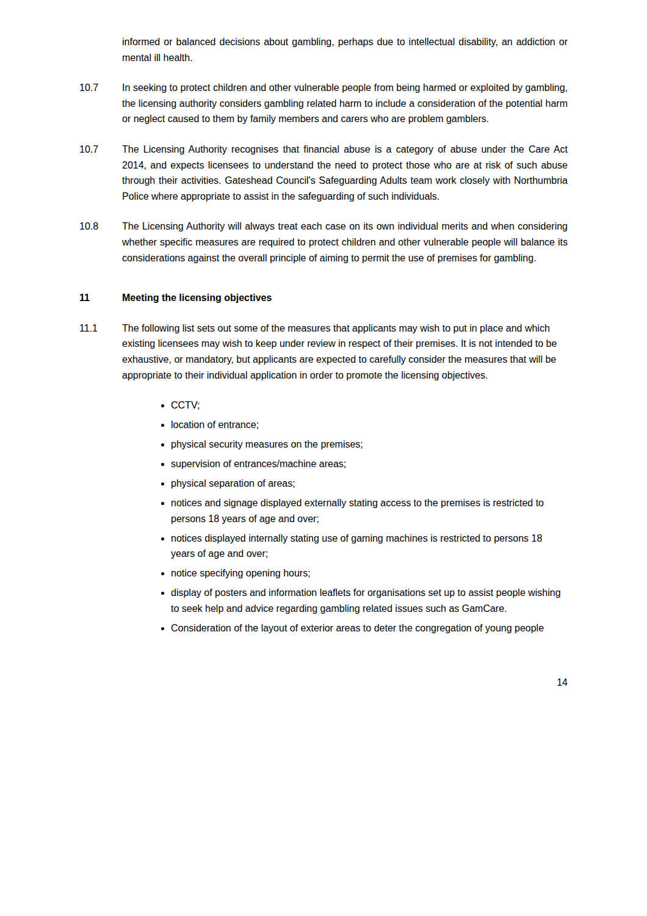informed or balanced decisions about gambling, perhaps due to intellectual disability, an addiction or mental ill health.
10.7
In seeking to protect children and other vulnerable people from being harmed or exploited by gambling, the licensing authority considers gambling related harm to include a consideration of the potential harm or neglect caused to them by family members and carers who are problem gamblers.
10.7
The Licensing Authority recognises that financial abuse is a category of abuse under the Care Act 2014, and expects licensees to understand the need to protect those who are at risk of such abuse through their activities. Gateshead Council's Safeguarding Adults team work closely with Northumbria Police where appropriate to assist in the safeguarding of such individuals.
10.8
The Licensing Authority will always treat each case on its own individual merits and when considering whether specific measures are required to protect children and other vulnerable people will balance its considerations against the overall principle of aiming to permit the use of premises for gambling.
11 Meeting the licensing objectives
11.1
The following list sets out some of the measures that applicants may wish to put in place and which existing licensees may wish to keep under review in respect of their premises. It is not intended to be exhaustive, or mandatory, but applicants are expected to carefully consider the measures that will be appropriate to their individual application in order to promote the licensing objectives.
CCTV;
location of entrance;
physical security measures on the premises;
supervision of entrances/machine areas;
physical separation of areas;
notices and signage displayed externally stating access to the premises is restricted to persons 18 years of age and over;
notices displayed internally stating use of gaming machines is restricted to persons 18 years of age and over;
notice specifying opening hours;
display of posters and information leaflets for organisations set up to assist people wishing to seek help and advice regarding gambling related issues such as GamCare.
Consideration of the layout of exterior areas to deter the congregation of young people
14